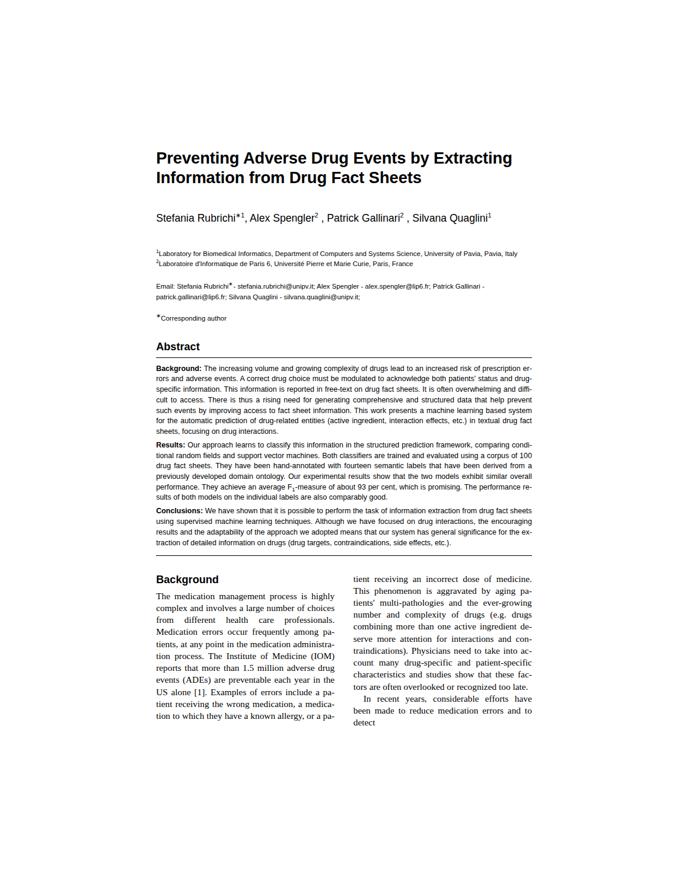Preventing Adverse Drug Events by Extracting Information from Drug Fact Sheets
Stefania Rubrichi∗1, Alex Spengler2 , Patrick Gallinari2 , Silvana Quaglini1
1Laboratory for Biomedical Informatics, Department of Computers and Systems Science, University of Pavia, Pavia, Italy
2Laboratoire d'Informatique de Paris 6, Université Pierre et Marie Curie, Paris, France
Email: Stefania Rubrichi∗- stefania.rubrichi@unipv.it; Alex Spengler - alex.spengler@lip6.fr; Patrick Gallinari -
patrick.gallinari@lip6.fr; Silvana Quaglini - silvana.quaglini@unipv.it;
∗Corresponding author
Abstract
Background: The increasing volume and growing complexity of drugs lead to an increased risk of prescription errors and adverse events. A correct drug choice must be modulated to acknowledge both patients' status and drug-specific information. This information is reported in free-text on drug fact sheets. It is often overwhelming and difficult to access. There is thus a rising need for generating comprehensive and structured data that help prevent such events by improving access to fact sheet information. This work presents a machine learning based system for the automatic prediction of drug-related entities (active ingredient, interaction effects, etc.) in textual drug fact sheets, focusing on drug interactions.
Results: Our approach learns to classify this information in the structured prediction framework, comparing conditional random fields and support vector machines. Both classifiers are trained and evaluated using a corpus of 100 drug fact sheets. They have been hand-annotated with fourteen semantic labels that have been derived from a previously developed domain ontology. Our experimental results show that the two models exhibit similar overall performance. They achieve an average F1-measure of about 93 per cent, which is promising. The performance results of both models on the individual labels are also comparably good.
Conclusions: We have shown that it is possible to perform the task of information extraction from drug fact sheets using supervised machine learning techniques. Although we have focused on drug interactions, the encouraging results and the adaptability of the approach we adopted means that our system has general significance for the extraction of detailed information on drugs (drug targets, contraindications, side effects, etc.).
Background
The medication management process is highly complex and involves a large number of choices from different health care professionals. Medication errors occur frequently among patients, at any point in the medication administration process. The Institute of Medicine (IOM) reports that more than 1.5 million adverse drug events (ADEs) are preventable each year in the US alone [1]. Examples of errors include a patient receiving the wrong medication, a medication to which they have a known allergy, or a patient receiving an incorrect dose of medicine. This phenomenon is aggravated by aging patients' multi-pathologies and the ever-growing number and complexity of drugs (e.g. drugs combining more than one active ingredient deserve more attention for interactions and contraindications). Physicians need to take into account many drug-specific and patient-specific characteristics and studies show that these factors are often overlooked or recognized too late.
In recent years, considerable efforts have been made to reduce medication errors and to detect